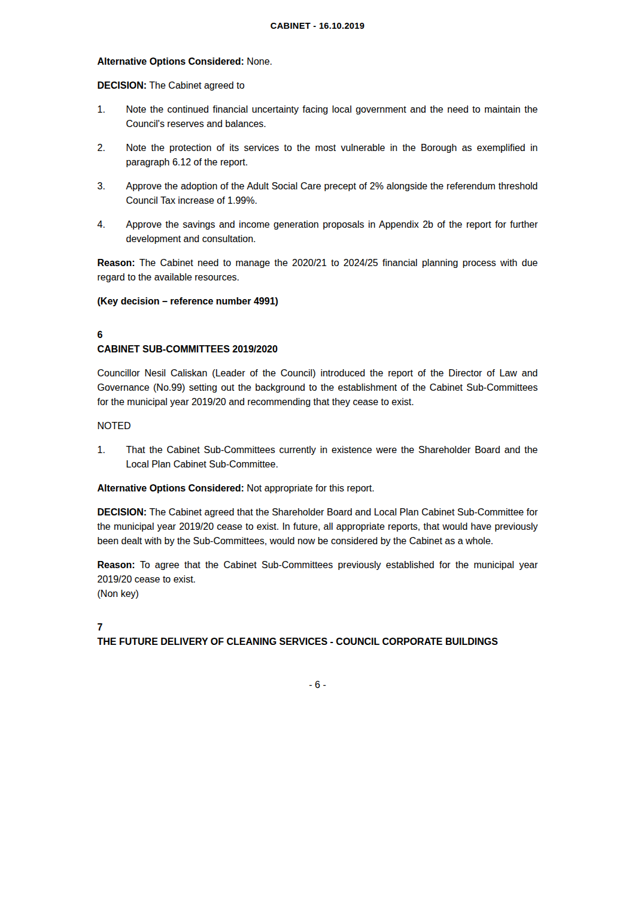CABINET - 16.10.2019
Alternative Options Considered: None.
DECISION: The Cabinet agreed to
Note the continued financial uncertainty facing local government and the need to maintain the Council's reserves and balances.
Note the protection of its services to the most vulnerable in the Borough as exemplified in paragraph 6.12 of the report.
Approve the adoption of the Adult Social Care precept of 2% alongside the referendum threshold Council Tax increase of 1.99%.
Approve the savings and income generation proposals in Appendix 2b of the report for further development and consultation.
Reason: The Cabinet need to manage the 2020/21 to 2024/25 financial planning process with due regard to the available resources.
(Key decision – reference number 4991)
6
CABINET SUB-COMMITTEES 2019/2020
Councillor Nesil Caliskan (Leader of the Council) introduced the report of the Director of Law and Governance (No.99) setting out the background to the establishment of the Cabinet Sub-Committees for the municipal year 2019/20 and recommending that they cease to exist.
NOTED
That the Cabinet Sub-Committees currently in existence were the Shareholder Board and the Local Plan Cabinet Sub-Committee.
Alternative Options Considered: Not appropriate for this report.
DECISION: The Cabinet agreed that the Shareholder Board and Local Plan Cabinet Sub-Committee for the municipal year 2019/20 cease to exist. In future, all appropriate reports, that would have previously been dealt with by the Sub-Committees, would now be considered by the Cabinet as a whole.
Reason: To agree that the Cabinet Sub-Committees previously established for the municipal year 2019/20 cease to exist.
(Non key)
7
THE FUTURE DELIVERY OF CLEANING SERVICES - COUNCIL CORPORATE BUILDINGS
- 6 -